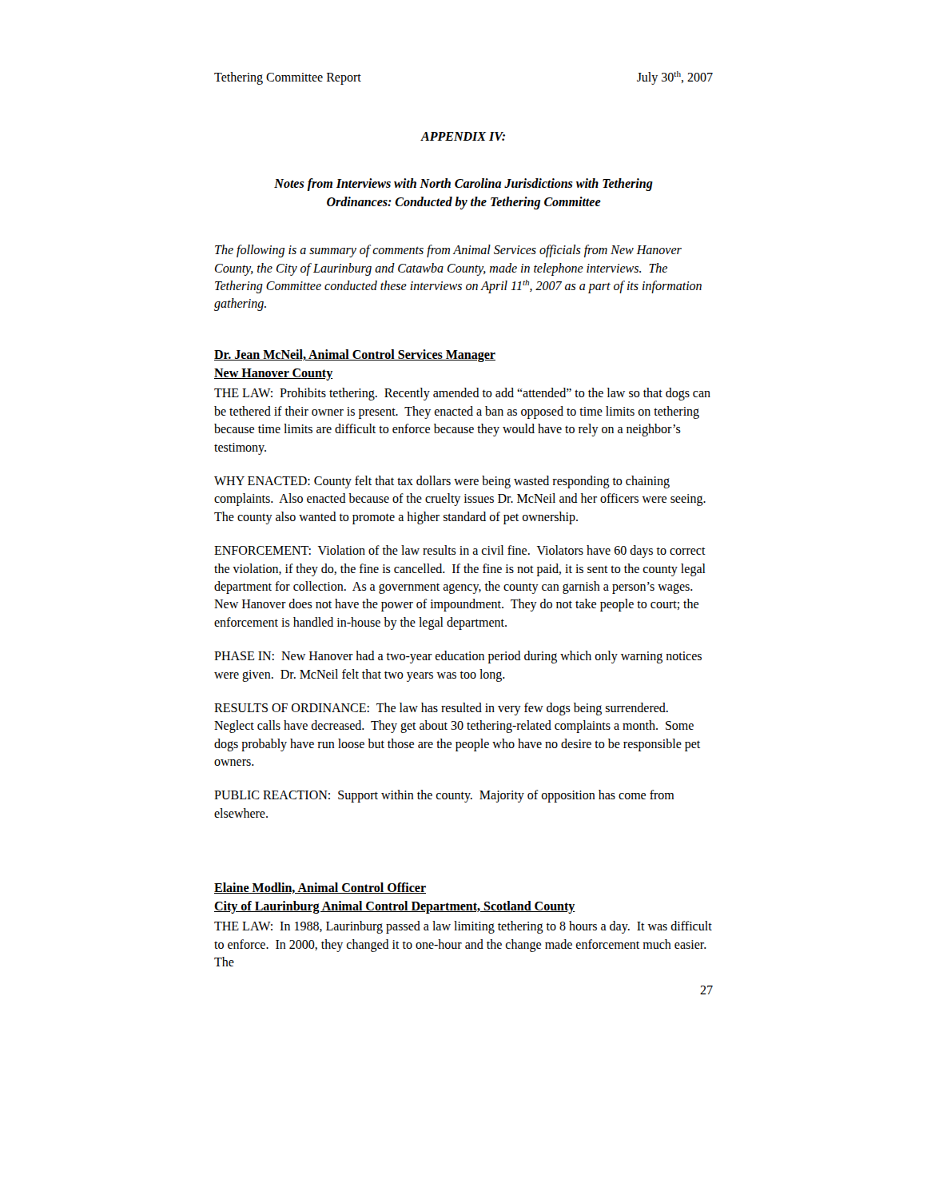Tethering Committee Report
July 30th, 2007
APPENDIX IV:
Notes from Interviews with North Carolina Jurisdictions with Tethering
Ordinances: Conducted by the Tethering Committee
The following is a summary of comments from Animal Services officials from New Hanover County, the City of Laurinburg and Catawba County, made in telephone interviews. The Tethering Committee conducted these interviews on April 11th, 2007 as a part of its information gathering.
Dr. Jean McNeil, Animal Control Services Manager New Hanover County
THE LAW: Prohibits tethering. Recently amended to add “attended” to the law so that dogs can be tethered if their owner is present. They enacted a ban as opposed to time limits on tethering because time limits are difficult to enforce because they would have to rely on a neighbor’s testimony.
WHY ENACTED: County felt that tax dollars were being wasted responding to chaining complaints. Also enacted because of the cruelty issues Dr. McNeil and her officers were seeing. The county also wanted to promote a higher standard of pet ownership.
ENFORCEMENT: Violation of the law results in a civil fine. Violators have 60 days to correct the violation, if they do, the fine is cancelled. If the fine is not paid, it is sent to the county legal department for collection. As a government agency, the county can garnish a person’s wages. New Hanover does not have the power of impoundment. They do not take people to court; the enforcement is handled in-house by the legal department.
PHASE IN: New Hanover had a two-year education period during which only warning notices were given. Dr. McNeil felt that two years was too long.
RESULTS OF ORDINANCE: The law has resulted in very few dogs being surrendered. Neglect calls have decreased. They get about 30 tethering-related complaints a month. Some dogs probably have run loose but those are the people who have no desire to be responsible pet owners.
PUBLIC REACTION: Support within the county. Majority of opposition has come from elsewhere.
Elaine Modlin, Animal Control Officer City of Laurinburg Animal Control Department, Scotland County
THE LAW: In 1988, Laurinburg passed a law limiting tethering to 8 hours a day. It was difficult to enforce. In 2000, they changed it to one-hour and the change made enforcement much easier. The
27